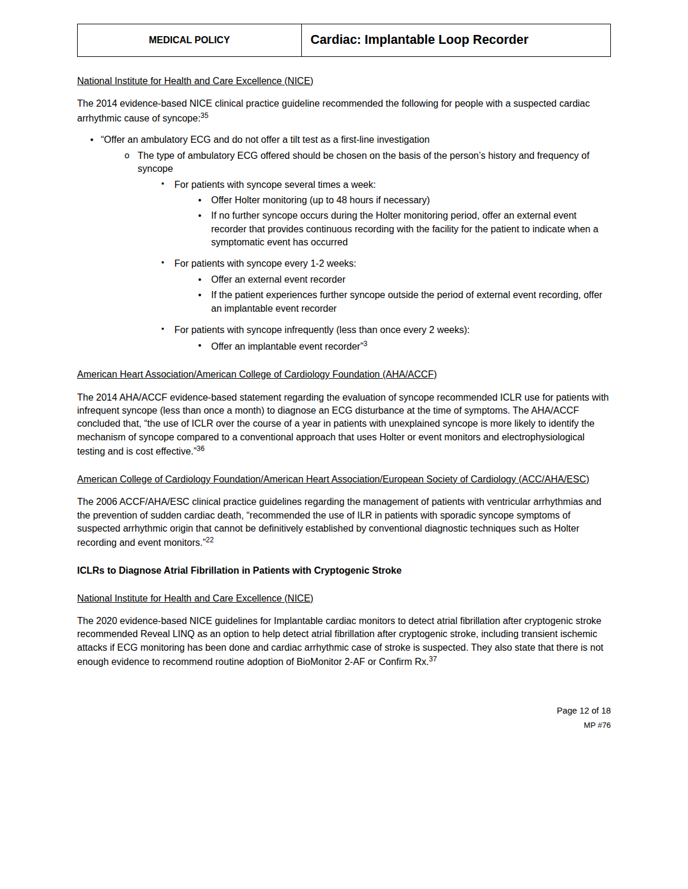| MEDICAL POLICY | Cardiac: Implantable Loop Recorder |
National Institute for Health and Care Excellence (NICE)
The 2014 evidence-based NICE clinical practice guideline recommended the following for people with a suspected cardiac arrhythmic cause of syncope:35
“Offer an ambulatory ECG and do not offer a tilt test as a first-line investigation
The type of ambulatory ECG offered should be chosen on the basis of the person’s history and frequency of syncope
For patients with syncope several times a week:
Offer Holter monitoring (up to 48 hours if necessary)
If no further syncope occurs during the Holter monitoring period, offer an external event recorder that provides continuous recording with the facility for the patient to indicate when a symptomatic event has occurred
For patients with syncope every 1-2 weeks:
Offer an external event recorder
If the patient experiences further syncope outside the period of external event recording, offer an implantable event recorder
For patients with syncope infrequently (less than once every 2 weeks):
Offer an implantable event recorder”3
American Heart Association/American College of Cardiology Foundation (AHA/ACCF)
The 2014 AHA/ACCF evidence-based statement regarding the evaluation of syncope recommended ICLR use for patients with infrequent syncope (less than once a month) to diagnose an ECG disturbance at the time of symptoms. The AHA/ACCF concluded that, “the use of ICLR over the course of a year in patients with unexplained syncope is more likely to identify the mechanism of syncope compared to a conventional approach that uses Holter or event monitors and electrophysiological testing and is cost effective.”36
American College of Cardiology Foundation/American Heart Association/European Society of Cardiology (ACC/AHA/ESC)
The 2006 ACCF/AHA/ESC clinical practice guidelines regarding the management of patients with ventricular arrhythmias and the prevention of sudden cardiac death, “recommended the use of ILR in patients with sporadic syncope symptoms of suspected arrhythmic origin that cannot be definitively established by conventional diagnostic techniques such as Holter recording and event monitors.”22
ICLRs to Diagnose Atrial Fibrillation in Patients with Cryptogenic Stroke
National Institute for Health and Care Excellence (NICE)
The 2020 evidence-based NICE guidelines for Implantable cardiac monitors to detect atrial fibrillation after cryptogenic stroke recommended Reveal LINQ as an option to help detect atrial fibrillation after cryptogenic stroke, including transient ischemic attacks if ECG monitoring has been done and cardiac arrhythmic case of stroke is suspected. They also state that there is not enough evidence to recommend routine adoption of BioMonitor 2-AF or Confirm Rx.37
Page 12 of 18
MP #76